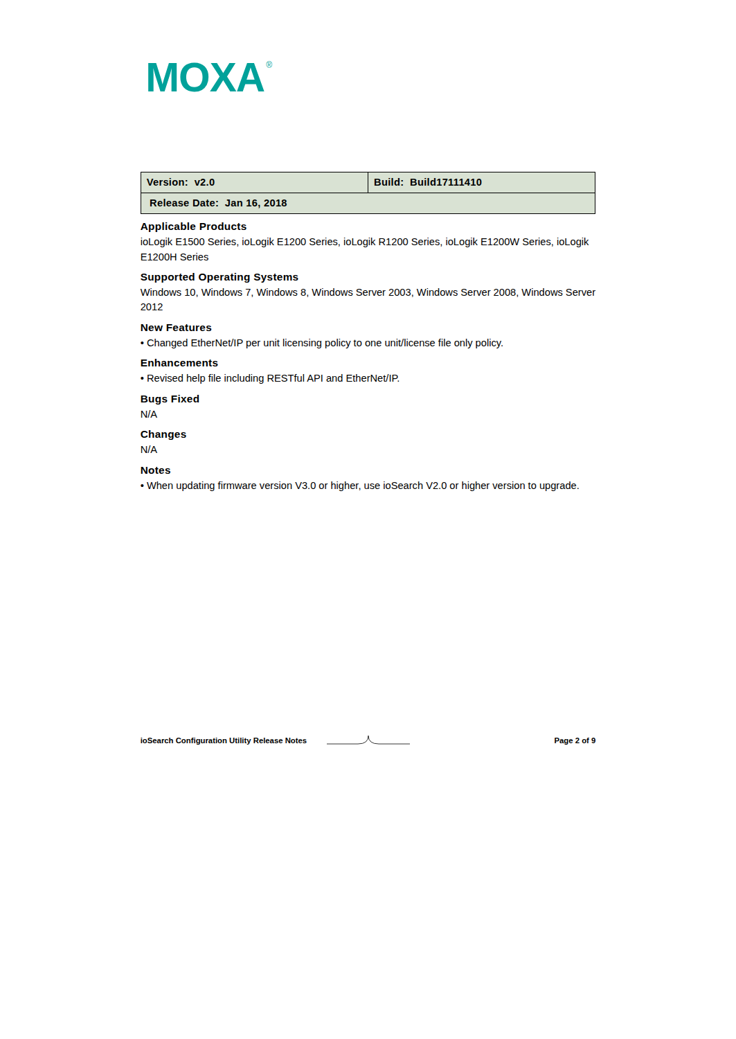MOXA®
| Version: v2.0 | Build: Build17111410 |
| Release Date: Jan 16, 2018 |
Applicable Products
ioLogik E1500 Series, ioLogik E1200 Series, ioLogik R1200 Series, ioLogik E1200W Series, ioLogik E1200H Series
Supported Operating Systems
Windows 10, Windows 7, Windows 8, Windows Server 2003, Windows Server 2008, Windows Server 2012
New Features
• Changed EtherNet/IP per unit licensing policy to one unit/license file only policy.
Enhancements
• Revised help file including RESTful API and EtherNet/IP.
Bugs Fixed
N/A
Changes
N/A
Notes
• When updating firmware version V3.0 or higher, use ioSearch V2.0 or higher version to upgrade.
ioSearch Configuration Utility Release Notes Page 2 of 9